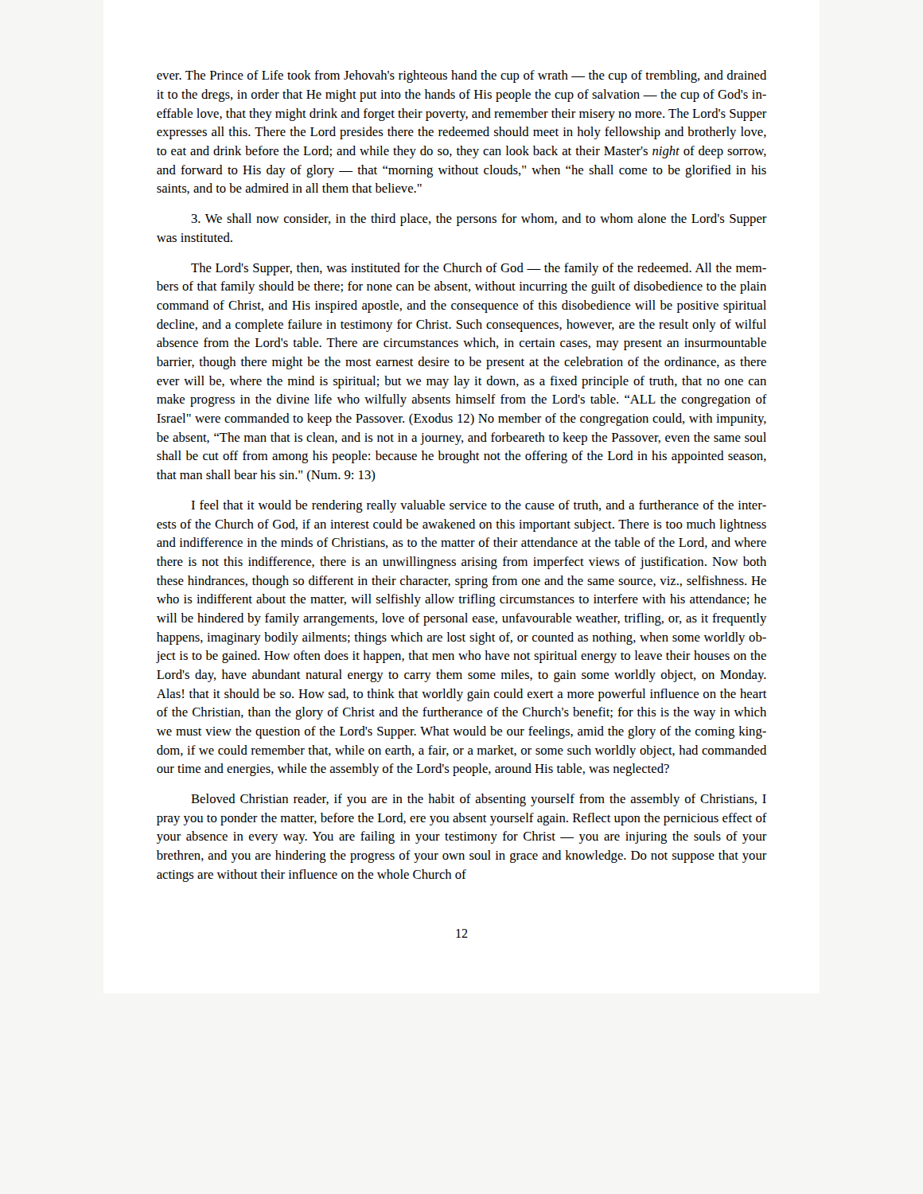ever. The Prince of Life took from Jehovah's righteous hand the cup of wrath — the cup of trembling, and drained it to the dregs, in order that He might put into the hands of His people the cup of salvation — the cup of God's ineffable love, that they might drink and forget their poverty, and remember their misery no more. The Lord's Supper expresses all this. There the Lord presides there the redeemed should meet in holy fellowship and brotherly love, to eat and drink before the Lord; and while they do so, they can look back at their Master's night of deep sorrow, and forward to His day of glory — that “morning without clouds," when “he shall come to be glorified in his saints, and to be admired in all them that believe."
3. We shall now consider, in the third place, the persons for whom, and to whom alone the Lord's Supper was instituted.
The Lord's Supper, then, was instituted for the Church of God — the family of the redeemed. All the members of that family should be there; for none can be absent, without incurring the guilt of disobedience to the plain command of Christ, and His inspired apostle, and the consequence of this disobedience will be positive spiritual decline, and a complete failure in testimony for Christ. Such consequences, however, are the result only of wilful absence from the Lord's table. There are circumstances which, in certain cases, may present an insurmountable barrier, though there might be the most earnest desire to be present at the celebration of the ordinance, as there ever will be, where the mind is spiritual; but we may lay it down, as a fixed principle of truth, that no one can make progress in the divine life who wilfully absents himself from the Lord's table. “ALL the congregation of Israel" were commanded to keep the Passover. (Exodus 12) No member of the congregation could, with impunity, be absent, “The man that is clean, and is not in a journey, and forbeareth to keep the Passover, even the same soul shall be cut off from among his people: because he brought not the offering of the Lord in his appointed season, that man shall bear his sin." (Num. 9: 13)
I feel that it would be rendering really valuable service to the cause of truth, and a furtherance of the interests of the Church of God, if an interest could be awakened on this important subject. There is too much lightness and indifference in the minds of Christians, as to the matter of their attendance at the table of the Lord, and where there is not this indifference, there is an unwillingness arising from imperfect views of justification. Now both these hindrances, though so different in their character, spring from one and the same source, viz., selfishness. He who is indifferent about the matter, will selfishly allow trifling circumstances to interfere with his attendance; he will be hindered by family arrangements, love of personal ease, unfavourable weather, trifling, or, as it frequently happens, imaginary bodily ailments; things which are lost sight of, or counted as nothing, when some worldly object is to be gained. How often does it happen, that men who have not spiritual energy to leave their houses on the Lord's day, have abundant natural energy to carry them some miles, to gain some worldly object, on Monday. Alas! that it should be so. How sad, to think that worldly gain could exert a more powerful influence on the heart of the Christian, than the glory of Christ and the furtherance of the Church's benefit; for this is the way in which we must view the question of the Lord's Supper. What would be our feelings, amid the glory of the coming kingdom, if we could remember that, while on earth, a fair, or a market, or some such worldly object, had commanded our time and energies, while the assembly of the Lord's people, around His table, was neglected?
Beloved Christian reader, if you are in the habit of absenting yourself from the assembly of Christians, I pray you to ponder the matter, before the Lord, ere you absent yourself again. Reflect upon the pernicious effect of your absence in every way. You are failing in your testimony for Christ — you are injuring the souls of your brethren, and you are hindering the progress of your own soul in grace and knowledge. Do not suppose that your actings are without their influence on the whole Church of
12